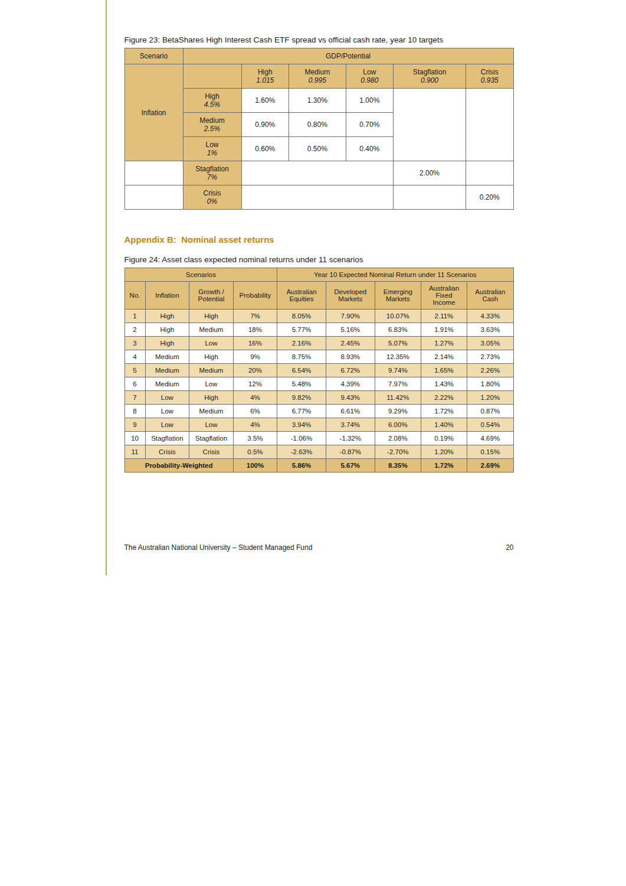Figure 23: BetaShares High Interest Cash ETF spread vs official cash rate, year 10 targets
| Scenario | GDP/Potential |
| Inflation | | High 1.015 | Medium 0.995 | Low 0.980 | Stagflation 0.900 | Crisis 0.935 |
| High 4.5% | 1.60% | 1.30% | 1.00% | | |
| Medium 2.5% | 0.90% | 0.80% | 0.70% |
| Low 1% | 0.60% | 0.50% | 0.40% |
| | Stagflation 7% | | 2.00% | |
| | Crisis 0% | | | 0.20% |
Appendix B: Nominal asset returns
Figure 24: Asset class expected nominal returns under 11 scenarios
| Scenarios | Year 10 Expected Nominal Return under 11 Scenarios |
| No. | Inflation | Growth / Potential | Probability | Australian Equities | Developed Markets | Emerging Markets | Australian Fixed Income | Australian Cash |
| 1 | High | High | 7% | 8.05% | 7.90% | 10.07% | 2.11% | 4.33% |
| 2 | High | Medium | 18% | 5.77% | 5.16% | 6.83% | 1.91% | 3.63% |
| 3 | High | Low | 16% | 2.16% | 2.45% | 5.07% | 1.27% | 3.05% |
| 4 | Medium | High | 9% | 8.75% | 8.93% | 12.35% | 2.14% | 2.73% |
| 5 | Medium | Medium | 20% | 6.54% | 6.72% | 9.74% | 1.65% | 2.26% |
| 6 | Medium | Low | 12% | 5.48% | 4.39% | 7.97% | 1.43% | 1.80% |
| 7 | Low | High | 4% | 9.82% | 9.43% | 11.42% | 2.22% | 1.20% |
| 8 | Low | Medium | 6% | 6.77% | 6.61% | 9.29% | 1.72% | 0.87% |
| 9 | Low | Low | 4% | 3.94% | 3.74% | 6.00% | 1.40% | 0.54% |
| 10 | Stagflation | Stagflation | 3.5% | -1.06% | -1.32% | 2.08% | 0.19% | 4.69% |
| 11 | Crisis | Crisis | 0.5% | -2.63% | -0.87% | -2.70% | 1.20% | 0.15% |
| Probability-Weighted | 100% | 5.86% | 5.67% | 8.35% | 1.72% | 2.69% |
The Australian National University – Student Managed Fund 20